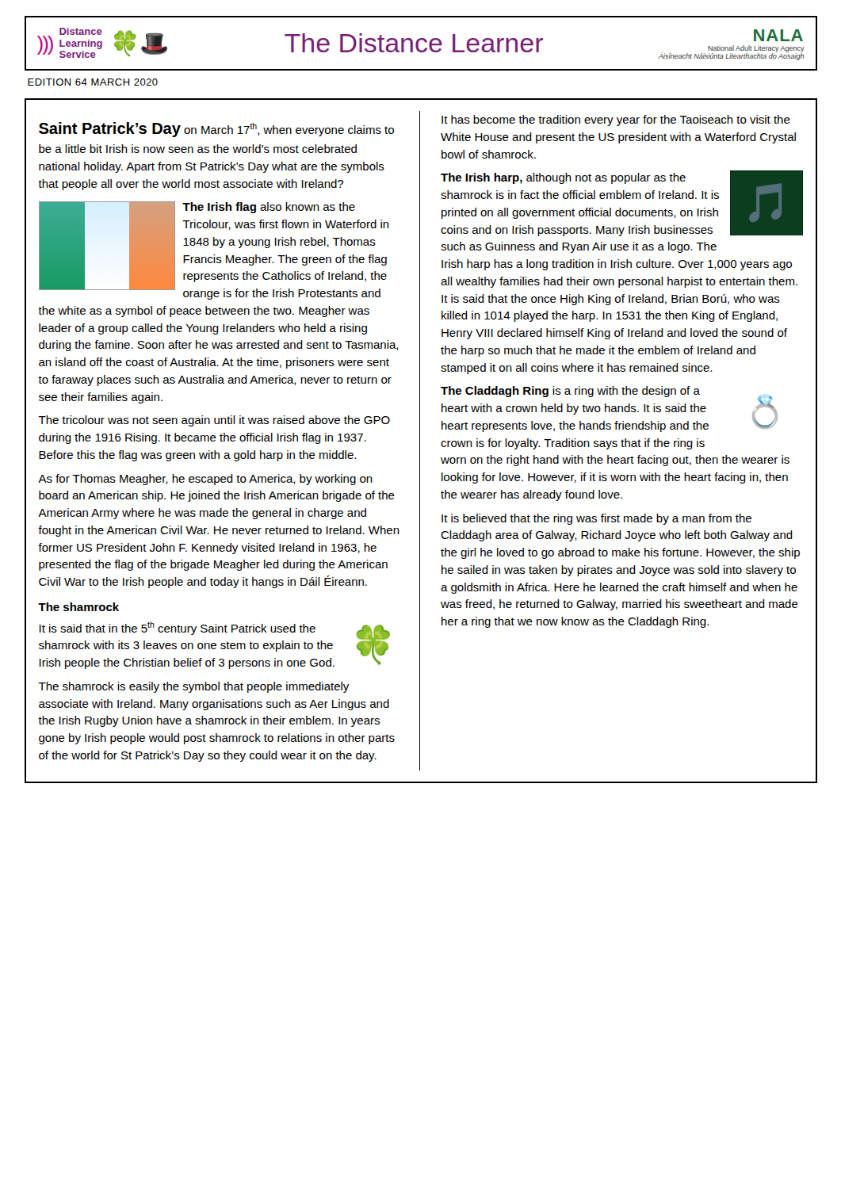))) Distance
Learning
Service
🍀🎩
The Distance Learner
NALA
National Adult Literacy Agency
Áisíneacht Náisiúnta Litearthachta do Aosaigh
EDITION 64 MARCH 2020
Saint Patrick’s Day
on March 17th, when everyone claims to be a little bit Irish is now seen as the world’s most celebrated national holiday. Apart from St Patrick’s Day what are the symbols that people all over the world most associate with Ireland?
The Irish flag also known as the Tricolour, was first flown in Waterford in 1848 by a young Irish rebel, Thomas Francis Meagher. The green of the flag represents the Catholics of Ireland, the orange is for the Irish Protestants and the white as a symbol of peace between the two. Meagher was leader of a group called the Young Irelanders who held a rising during the famine. Soon after he was arrested and sent to Tasmania, an island off the coast of Australia. At the time, prisoners were sent to faraway places such as Australia and America, never to return or see their families again.
The tricolour was not seen again until it was raised above the GPO during the 1916 Rising. It became the official Irish flag in 1937. Before this the flag was green with a gold harp in the middle.
As for Thomas Meagher, he escaped to America, by working on board an American ship. He joined the Irish American brigade of the American Army where he was made the general in charge and fought in the American Civil War. He never returned to Ireland. When former US President John F. Kennedy visited Ireland in 1963, he presented the flag of the brigade Meagher led during the American Civil War to the Irish people and today it hangs in Dáil Éireann.
The shamrock
🍀
It is said that in the 5th century Saint Patrick used the shamrock with its 3 leaves on one stem to explain to the Irish people the Christian belief of 3 persons in one God.
The shamrock is easily the symbol that people immediately associate with Ireland. Many organisations such as Aer Lingus and the Irish Rugby Union have a shamrock in their emblem. In years gone by Irish people would post shamrock to relations in other parts of the world for St Patrick’s Day so they could wear it on the day.
It has become the tradition every year for the Taoiseach to visit the White House and present the US president with a Waterford Crystal bowl of shamrock.
🎵
The Irish harp, although not as popular as the shamrock is in fact the official emblem of Ireland. It is printed on all government official documents, on Irish coins and on Irish passports. Many Irish businesses such as Guinness and Ryan Air use it as a logo. The Irish harp has a long tradition in Irish culture. Over 1,000 years ago all wealthy families had their own personal harpist to entertain them. It is said that the once High King of Ireland, Brian Ború, who was killed in 1014 played the harp. In 1531 the then King of England, Henry VIII declared himself King of Ireland and loved the sound of the harp so much that he made it the emblem of Ireland and stamped it on all coins where it has remained since.
💍
The Claddagh Ring is a ring with the design of a heart with a crown held by two hands. It is said the heart represents love, the hands friendship and the crown is for loyalty. Tradition says that if the ring is worn on the right hand with the heart facing out, then the wearer is looking for love. However, if it is worn with the heart facing in, then the wearer has already found love.
It is believed that the ring was first made by a man from the Claddagh area of Galway, Richard Joyce who left both Galway and the girl he loved to go abroad to make his fortune. However, the ship he sailed in was taken by pirates and Joyce was sold into slavery to a goldsmith in Africa. Here he learned the craft himself and when he was freed, he returned to Galway, married his sweetheart and made her a ring that we now know as the Claddagh Ring.